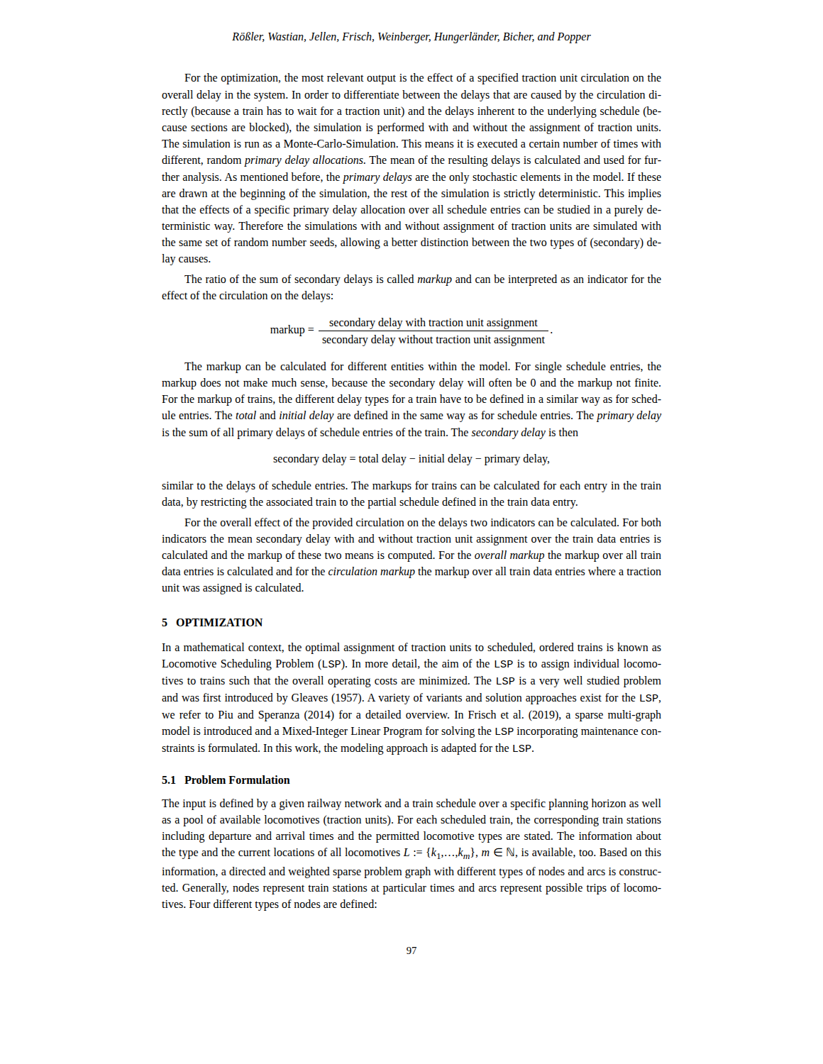Rößler, Wastian, Jellen, Frisch, Weinberger, Hungerländer, Bicher, and Popper
For the optimization, the most relevant output is the effect of a specified traction unit circulation on the overall delay in the system. In order to differentiate between the delays that are caused by the circulation directly (because a train has to wait for a traction unit) and the delays inherent to the underlying schedule (because sections are blocked), the simulation is performed with and without the assignment of traction units. The simulation is run as a Monte-Carlo-Simulation. This means it is executed a certain number of times with different, random primary delay allocations. The mean of the resulting delays is calculated and used for further analysis. As mentioned before, the primary delays are the only stochastic elements in the model. If these are drawn at the beginning of the simulation, the rest of the simulation is strictly deterministic. This implies that the effects of a specific primary delay allocation over all schedule entries can be studied in a purely deterministic way. Therefore the simulations with and without assignment of traction units are simulated with the same set of random number seeds, allowing a better distinction between the two types of (secondary) delay causes.
The ratio of the sum of secondary delays is called markup and can be interpreted as an indicator for the effect of the circulation on the delays:
markup = secondary delay with traction unit assignment secondary delay without traction unit assignment .
The markup can be calculated for different entities within the model. For single schedule entries, the markup does not make much sense, because the secondary delay will often be 0 and the markup not finite. For the markup of trains, the different delay types for a train have to be defined in a similar way as for schedule entries. The total and initial delay are defined in the same way as for schedule entries. The primary delay is the sum of all primary delays of schedule entries of the train. The secondary delay is then
secondary delay = total delay − initial delay − primary delay,
similar to the delays of schedule entries. The markups for trains can be calculated for each entry in the train data, by restricting the associated train to the partial schedule defined in the train data entry.
For the overall effect of the provided circulation on the delays two indicators can be calculated. For both indicators the mean secondary delay with and without traction unit assignment over the train data entries is calculated and the markup of these two means is computed. For the overall markup the markup over all train data entries is calculated and for the circulation markup the markup over all train data entries where a traction unit was assigned is calculated.
5 Optimization
In a mathematical context, the optimal assignment of traction units to scheduled, ordered trains is known as Locomotive Scheduling Problem (LSP). In more detail, the aim of the LSP is to assign individual locomotives to trains such that the overall operating costs are minimized. The LSP is a very well studied problem and was first introduced by Gleaves (1957). A variety of variants and solution approaches exist for the LSP, we refer to Piu and Speranza (2014) for a detailed overview. In Frisch et al. (2019), a sparse multi-graph model is introduced and a Mixed-Integer Linear Program for solving the LSP incorporating maintenance constraints is formulated. In this work, the modeling approach is adapted for the LSP.
5.1 Problem Formulation
The input is defined by a given railway network and a train schedule over a specific planning horizon as well as a pool of available locomotives (traction units). For each scheduled train, the corresponding train stations including departure and arrival times and the permitted locomotive types are stated. The information about the type and the current locations of all locomotives L := {k1,…,km}, m ∈ ℕ, is available, too. Based on this information, a directed and weighted sparse problem graph with different types of nodes and arcs is constructed. Generally, nodes represent train stations at particular times and arcs represent possible trips of locomotives. Four different types of nodes are defined:
97